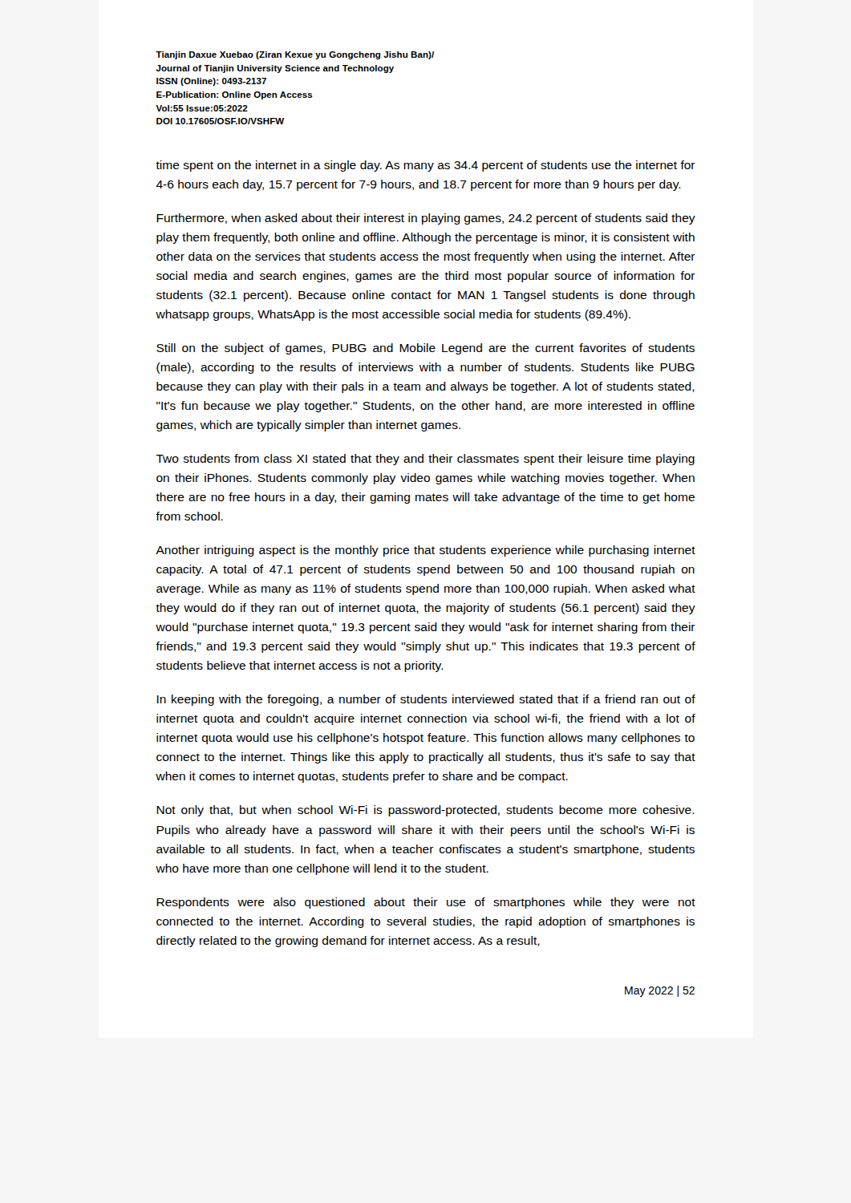Tianjin Daxue Xuebao (Ziran Kexue yu Gongcheng Jishu Ban)/ Journal of Tianjin University Science and Technology ISSN (Online): 0493-2137 E-Publication: Online Open Access Vol:55 Issue:05:2022 DOI 10.17605/OSF.IO/VSHFW
time spent on the internet in a single day. As many as 34.4 percent of students use the internet for 4-6 hours each day, 15.7 percent for 7-9 hours, and 18.7 percent for more than 9 hours per day.
Furthermore, when asked about their interest in playing games, 24.2 percent of students said they play them frequently, both online and offline. Although the percentage is minor, it is consistent with other data on the services that students access the most frequently when using the internet. After social media and search engines, games are the third most popular source of information for students (32.1 percent). Because online contact for MAN 1 Tangsel students is done through whatsapp groups, WhatsApp is the most accessible social media for students (89.4%).
Still on the subject of games, PUBG and Mobile Legend are the current favorites of students (male), according to the results of interviews with a number of students. Students like PUBG because they can play with their pals in a team and always be together. A lot of students stated, "It's fun because we play together." Students, on the other hand, are more interested in offline games, which are typically simpler than internet games.
Two students from class XI stated that they and their classmates spent their leisure time playing on their iPhones. Students commonly play video games while watching movies together. When there are no free hours in a day, their gaming mates will take advantage of the time to get home from school.
Another intriguing aspect is the monthly price that students experience while purchasing internet capacity. A total of 47.1 percent of students spend between 50 and 100 thousand rupiah on average. While as many as 11% of students spend more than 100,000 rupiah. When asked what they would do if they ran out of internet quota, the majority of students (56.1 percent) said they would "purchase internet quota," 19.3 percent said they would "ask for internet sharing from their friends," and 19.3 percent said they would "simply shut up." This indicates that 19.3 percent of students believe that internet access is not a priority.
In keeping with the foregoing, a number of students interviewed stated that if a friend ran out of internet quota and couldn't acquire internet connection via school wi-fi, the friend with a lot of internet quota would use his cellphone's hotspot feature. This function allows many cellphones to connect to the internet. Things like this apply to practically all students, thus it's safe to say that when it comes to internet quotas, students prefer to share and be compact.
Not only that, but when school Wi-Fi is password-protected, students become more cohesive. Pupils who already have a password will share it with their peers until the school's Wi-Fi is available to all students. In fact, when a teacher confiscates a student's smartphone, students who have more than one cellphone will lend it to the student.
Respondents were also questioned about their use of smartphones while they were not connected to the internet. According to several studies, the rapid adoption of smartphones is directly related to the growing demand for internet access. As a result,
May 2022 | 52